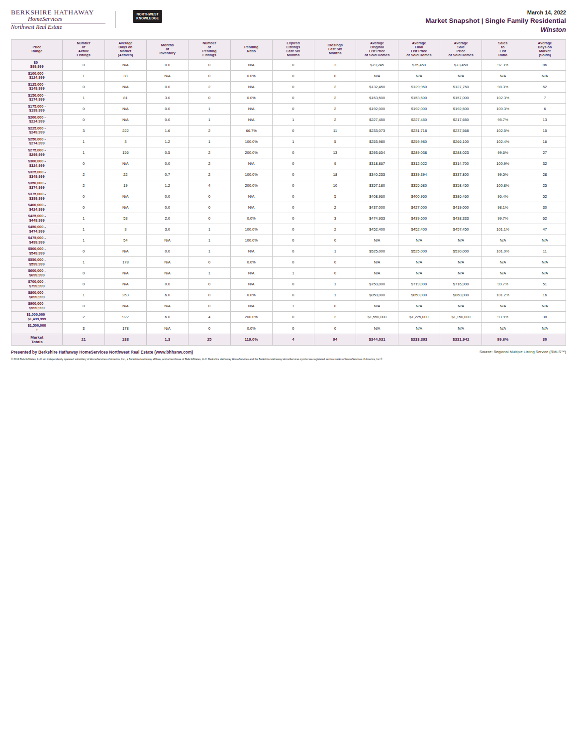BERKSHIRE HATHAWAY
HomeServices
Northwest Real Estate
NORTHWESTKNOWLEDGE
March 14, 2022
Market Snapshot | Single Family Residential
Winston
| Price Range | Number of Active Listings | Average Days on Market (Actives) | Months of Inventory | Number of Pending Listings | Pending Ratio | Expired Listings Last Six Months | Closings Last Six Months | Average Original List Price of Sold Homes | Average Final List Price of Sold Homes | Average Sale Price of Sold Homes | Sales to List Ratio | Average Days on Market (Solds) |
| --- | --- | --- | --- | --- | --- | --- | --- | --- | --- | --- | --- | --- |
| $0 - $99,999 | 0 | N/A | 0.0 | 0 | N/A | 0 | 3 | $79,245 | $75,458 | $73,458 | 97.3% | 86 |
| $100,000 - $124,999 | 1 | 38 | N/A | 0 | 0.0% | 0 | 0 | N/A | N/A | N/A | N/A | N/A |
| $125,000 - $149,999 | 0 | N/A | 0.0 | 2 | N/A | 0 | 2 | $132,450 | $129,950 | $127,750 | 98.3% | 52 |
| $150,000 - $174,999 | 1 | 81 | 3.0 | 0 | 0.0% | 0 | 2 | $153,500 | $153,500 | $157,000 | 102.3% | 7 |
| $175,000 - $199,999 | 0 | N/A | 0.0 | 1 | N/A | 0 | 2 | $192,000 | $192,000 | $192,500 | 100.3% | 6 |
| $200,000 - $224,999 | 0 | N/A | 0.0 | 1 | N/A | 1 | 2 | $227,450 | $227,450 | $217,650 | 95.7% | 13 |
| $225,000 - $249,999 | 3 | 222 | 1.6 | 2 | 66.7% | 0 | 11 | $233,073 | $231,718 | $237,568 | 102.5% | 15 |
| $250,000 - $274,999 | 1 | 3 | 1.2 | 1 | 100.0% | 1 | 5 | $253,980 | $259,980 | $266,100 | 102.4% | 16 |
| $275,000 - $299,999 | 1 | 156 | 0.5 | 2 | 200.0% | 0 | 13 | $293,654 | $289,038 | $288,023 | 99.6% | 27 |
| $300,000 - $324,999 | 0 | N/A | 0.0 | 2 | N/A | 0 | 9 | $318,867 | $312,022 | $314,700 | 100.9% | 32 |
| $325,000 - $349,999 | 2 | 22 | 0.7 | 2 | 100.0% | 0 | 18 | $340,233 | $339,394 | $337,800 | 99.5% | 28 |
| $350,000 - $374,999 | 2 | 19 | 1.2 | 4 | 200.0% | 0 | 10 | $357,180 | $355,680 | $358,450 | 100.8% | 25 |
| $375,000 - $399,999 | 0 | N/A | 0.0 | 0 | N/A | 0 | 5 | $408,960 | $400,960 | $386,460 | 96.4% | 52 |
| $400,000 - $424,999 | 0 | N/A | 0.0 | 0 | N/A | 0 | 2 | $437,000 | $427,000 | $419,000 | 98.1% | 30 |
| $425,000 - $449,999 | 1 | 53 | 2.0 | 0 | 0.0% | 0 | 3 | $474,933 | $439,600 | $438,333 | 99.7% | 62 |
| $450,000 - $474,999 | 1 | 3 | 3.0 | 1 | 100.0% | 0 | 2 | $452,400 | $452,400 | $457,450 | 101.1% | 47 |
| $475,000 - $499,999 | 1 | 54 | N/A | 1 | 100.0% | 0 | 0 | N/A | N/A | N/A | N/A | N/A |
| $500,000 - $549,999 | 0 | N/A | 0.0 | 1 | N/A | 0 | 1 | $525,000 | $525,000 | $530,000 | 101.0% | 11 |
| $550,000 - $599,999 | 1 | 178 | N/A | 0 | 0.0% | 0 | 0 | N/A | N/A | N/A | N/A | N/A |
| $600,000 - $699,999 | 0 | N/A | N/A | 1 | N/A | 1 | 0 | N/A | N/A | N/A | N/A | N/A |
| $700,000 - $799,999 | 0 | N/A | 0.0 | 0 | N/A | 0 | 1 | $750,000 | $719,000 | $716,900 | 99.7% | 51 |
| $800,000 - $899,999 | 1 | 263 | 6.0 | 0 | 0.0% | 0 | 1 | $850,000 | $850,000 | $860,000 | 101.2% | 16 |
| $900,000 - $999,999 | 0 | N/A | N/A | 0 | N/A | 1 | 0 | N/A | N/A | N/A | N/A | N/A |
| $1,000,000 - $1,499,999 | 2 | 922 | 6.0 | 4 | 200.0% | 0 | 2 | $1,550,000 | $1,225,000 | $1,150,000 | 93.9% | 38 |
| $1,500,000 + | 3 | 178 | N/A | 0 | 0.0% | 0 | 0 | N/A | N/A | N/A | N/A | N/A |
| Market Totals | 21 | 188 | 1.3 | 25 | 119.0% | 4 | 94 | $344,031 | $333,393 | $331,942 | 99.6% | 30 |
Presented by Berkshire Hathaway HomeServices Northwest Real Estate (www.bhhsnw.com)
Source: Regional Multiple Listing Service (RMLS™)
© 2019 BHH Affiliates, LLC. An independently operated subsidiary of HomeServices of America, Inc., a Berkshire Hathaway affiliate, and a franchisee of BHH Affiliates, LLC. Berkshire Hathaway HomeServices and the Berkshire Hathaway HomeServices symbol are registered service marks of HomeServices of America, Inc.®